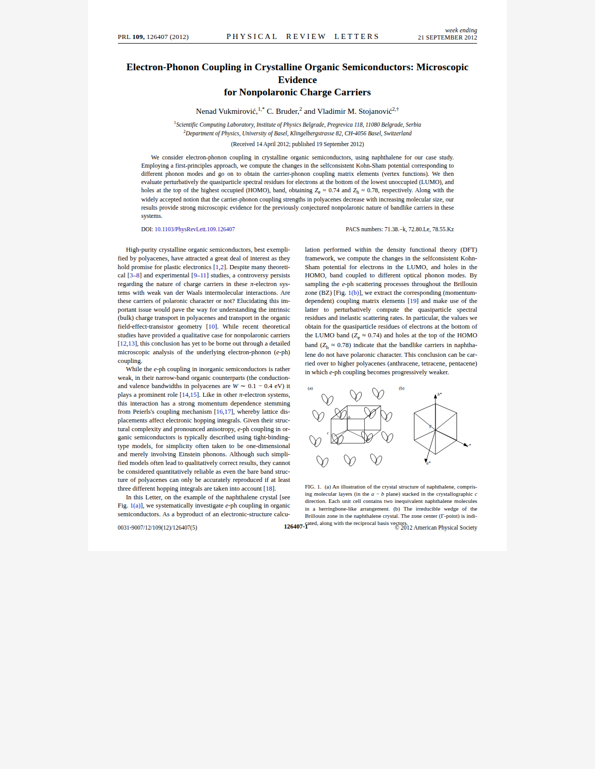PRL 109, 126407 (2012)
PHYSICAL REVIEW LETTERS
week ending
21 SEPTEMBER 2012
Electron-Phonon Coupling in Crystalline Organic Semiconductors: Microscopic Evidence
for Nonpolaronic Charge Carriers
Nenad Vukmirović,1,* C. Bruder,2 and Vladimir M. Stojanović2,†
1Scientific Computing Laboratory, Institute of Physics Belgrade, Pregrevica 118, 11080 Belgrade, Serbia
2Department of Physics, University of Basel, Klingelbergstrasse 82, CH-4056 Basel, Switzerland
(Received 14 April 2012; published 19 September 2012)
We consider electron-phonon coupling in crystalline organic semiconductors, using naphthalene for our case study. Employing a first-principles approach, we compute the changes in the selfconsistent Kohn-Sham potential corresponding to different phonon modes and go on to obtain the carrier-phonon coupling matrix elements (vertex functions). We then evaluate perturbatively the quasiparticle spectral residues for electrons at the bottom of the lowest unoccupied (LUMO), and holes at the top of the highest occupied (HOMO), band, obtaining Ze ≈ 0.74 and Zh ≈ 0.78, respectively. Along with the widely accepted notion that the carrier-phonon coupling strengths in polyacenes decrease with increasing molecular size, our results provide strong microscopic evidence for the previously conjectured nonpolaronic nature of bandlike carriers in these systems.
DOI: 10.1103/PhysRevLett.109.126407
PACS numbers: 71.38.−k, 72.80.Le, 78.55.Kz
High-purity crystalline organic semiconductors, best exemplified by polyacenes, have attracted a great deal of interest as they hold promise for plastic electronics [1,2]. Despite many theoretical [3–8] and experimental [9–11] studies, a controversy persists regarding the nature of charge carriers in these π-electron systems with weak van der Waals intermolecular interactions. Are these carriers of polaronic character or not? Elucidating this important issue would pave the way for understanding the intrinsic (bulk) charge transport in polyacenes and transport in the organic field-effect-transistor geometry [10]. While recent theoretical studies have provided a qualitative case for nonpolaronic carriers [12,13], this conclusion has yet to be borne out through a detailed microscopic analysis of the underlying electron-phonon (e-ph) coupling.
While the e-ph coupling in inorganic semiconductors is rather weak, in their narrow-band organic counterparts (the conduction- and valence bandwidths in polyacenes are W ∼ 0.1 − 0.4 eV) it plays a prominent role [14,15]. Like in other π-electron systems, this interaction has a strong momentum dependence stemming from Peierls's coupling mechanism [16,17], whereby lattice displacements affect electronic hopping integrals. Given their structural complexity and pronounced anisotropy, e-ph coupling in organic semiconductors is typically described using tight-binding-type models, for simplicity often taken to be one-dimensional and merely involving Einstein phonons. Although such simplified models often lead to qualitatively correct results, they cannot be considered quantitatively reliable as even the bare band structure of polyacenes can only be accurately reproduced if at least three different hopping integrals are taken into account [18].
In this Letter, on the example of the naphthalene crystal [see Fig. 1(a)], we systematically investigate e-ph coupling in organic semiconductors. As a byproduct of an electronic-structure calculation performed within the density functional theory (DFT) framework, we compute the changes in the selfconsistent Kohn-Sham potential for electrons in the LUMO, and holes in the HOMO, band coupled to different optical phonon modes. By sampling the e-ph scattering processes throughout the Brillouin zone (BZ) [Fig. 1(b)], we extract the corresponding (momentum-dependent) coupling matrix elements [19] and make use of the latter to perturbatively compute the quasiparticle spectral residues and inelastic scattering rates. In particular, the values we obtain for the quasiparticle residues of electrons at the bottom of the LUMO band (Ze ≈ 0.74) and holes at the top of the HOMO band (Zh ≈ 0.78) indicate that the bandlike carriers in naphthalene do not have polaronic character. This conclusion can be carried over to higher polyacenes (anthracene, tetracene, pentacene) in which e-ph coupling becomes progressively weaker.
(a) (b) b c a b* c* a* Γ
FIG. 1. (a) An illustration of the crystal structure of naphthalene, comprising molecular layers (in the a − b plane) stacked in the crystallographic c direction. Each unit cell contains two inequivalent naphthalene molecules in a herringbone-like arrangement. (b) The irreducible wedge of the Brillouin zone in the naphthalene crystal. The zone center (Γ-point) is indicated, along with the reciprocal basis vectors.
0031-9007/12/109(12)/126407(5)
126407-1
© 2012 American Physical Society